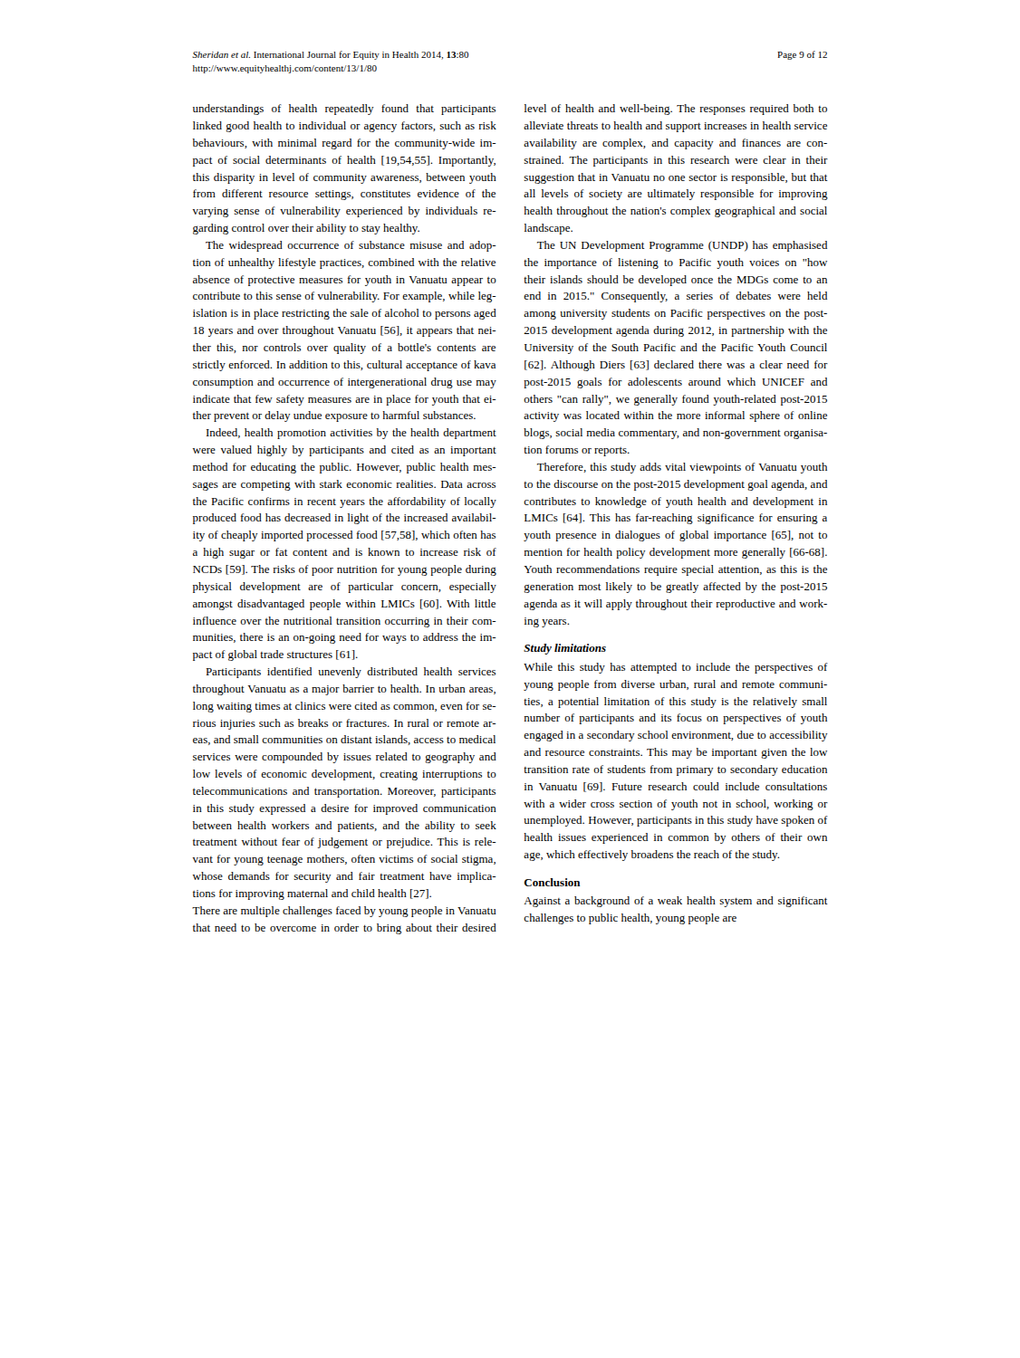Sheridan et al. International Journal for Equity in Health 2014, 13:80
http://www.equityhealthj.com/content/13/1/80
Page 9 of 12
understandings of health repeatedly found that participants linked good health to individual or agency factors, such as risk behaviours, with minimal regard for the community-wide impact of social determinants of health [19,54,55]. Importantly, this disparity in level of community awareness, between youth from different resource settings, constitutes evidence of the varying sense of vulnerability experienced by individuals regarding control over their ability to stay healthy.
The widespread occurrence of substance misuse and adoption of unhealthy lifestyle practices, combined with the relative absence of protective measures for youth in Vanuatu appear to contribute to this sense of vulnerability. For example, while legislation is in place restricting the sale of alcohol to persons aged 18 years and over throughout Vanuatu [56], it appears that neither this, nor controls over quality of a bottle's contents are strictly enforced. In addition to this, cultural acceptance of kava consumption and occurrence of intergenerational drug use may indicate that few safety measures are in place for youth that either prevent or delay undue exposure to harmful substances.
Indeed, health promotion activities by the health department were valued highly by participants and cited as an important method for educating the public. However, public health messages are competing with stark economic realities. Data across the Pacific confirms in recent years the affordability of locally produced food has decreased in light of the increased availability of cheaply imported processed food [57,58], which often has a high sugar or fat content and is known to increase risk of NCDs [59]. The risks of poor nutrition for young people during physical development are of particular concern, especially amongst disadvantaged people within LMICs [60]. With little influence over the nutritional transition occurring in their communities, there is an on-going need for ways to address the impact of global trade structures [61].
Participants identified unevenly distributed health services throughout Vanuatu as a major barrier to health. In urban areas, long waiting times at clinics were cited as common, even for serious injuries such as breaks or fractures. In rural or remote areas, and small communities on distant islands, access to medical services were compounded by issues related to geography and low levels of economic development, creating interruptions to telecommunications and transportation. Moreover, participants in this study expressed a desire for improved communication between health workers and patients, and the ability to seek treatment without fear of judgement or prejudice. This is relevant for young teenage mothers, often victims of social stigma, whose demands for security and fair treatment have implications for improving maternal and child health [27].
There are multiple challenges faced by young people in Vanuatu that need to be overcome in order to bring about their desired level of health and well-being. The responses required both to alleviate threats to health and support increases in health service availability are complex, and capacity and finances are constrained. The participants in this research were clear in their suggestion that in Vanuatu no one sector is responsible, but that all levels of society are ultimately responsible for improving health throughout the nation's complex geographical and social landscape.
The UN Development Programme (UNDP) has emphasised the importance of listening to Pacific youth voices on "how their islands should be developed once the MDGs come to an end in 2015." Consequently, a series of debates were held among university students on Pacific perspectives on the post-2015 development agenda during 2012, in partnership with the University of the South Pacific and the Pacific Youth Council [62]. Although Diers [63] declared there was a clear need for post-2015 goals for adolescents around which UNICEF and others "can rally", we generally found youth-related post-2015 activity was located within the more informal sphere of online blogs, social media commentary, and non-government organisation forums or reports.
Therefore, this study adds vital viewpoints of Vanuatu youth to the discourse on the post-2015 development goal agenda, and contributes to knowledge of youth health and development in LMICs [64]. This has far-reaching significance for ensuring a youth presence in dialogues of global importance [65], not to mention for health policy development more generally [66-68]. Youth recommendations require special attention, as this is the generation most likely to be greatly affected by the post-2015 agenda as it will apply throughout their reproductive and working years.
Study limitations
While this study has attempted to include the perspectives of young people from diverse urban, rural and remote communities, a potential limitation of this study is the relatively small number of participants and its focus on perspectives of youth engaged in a secondary school environment, due to accessibility and resource constraints. This may be important given the low transition rate of students from primary to secondary education in Vanuatu [69]. Future research could include consultations with a wider cross section of youth not in school, working or unemployed. However, participants in this study have spoken of health issues experienced in common by others of their own age, which effectively broadens the reach of the study.
Conclusion
Against a background of a weak health system and significant challenges to public health, young people are